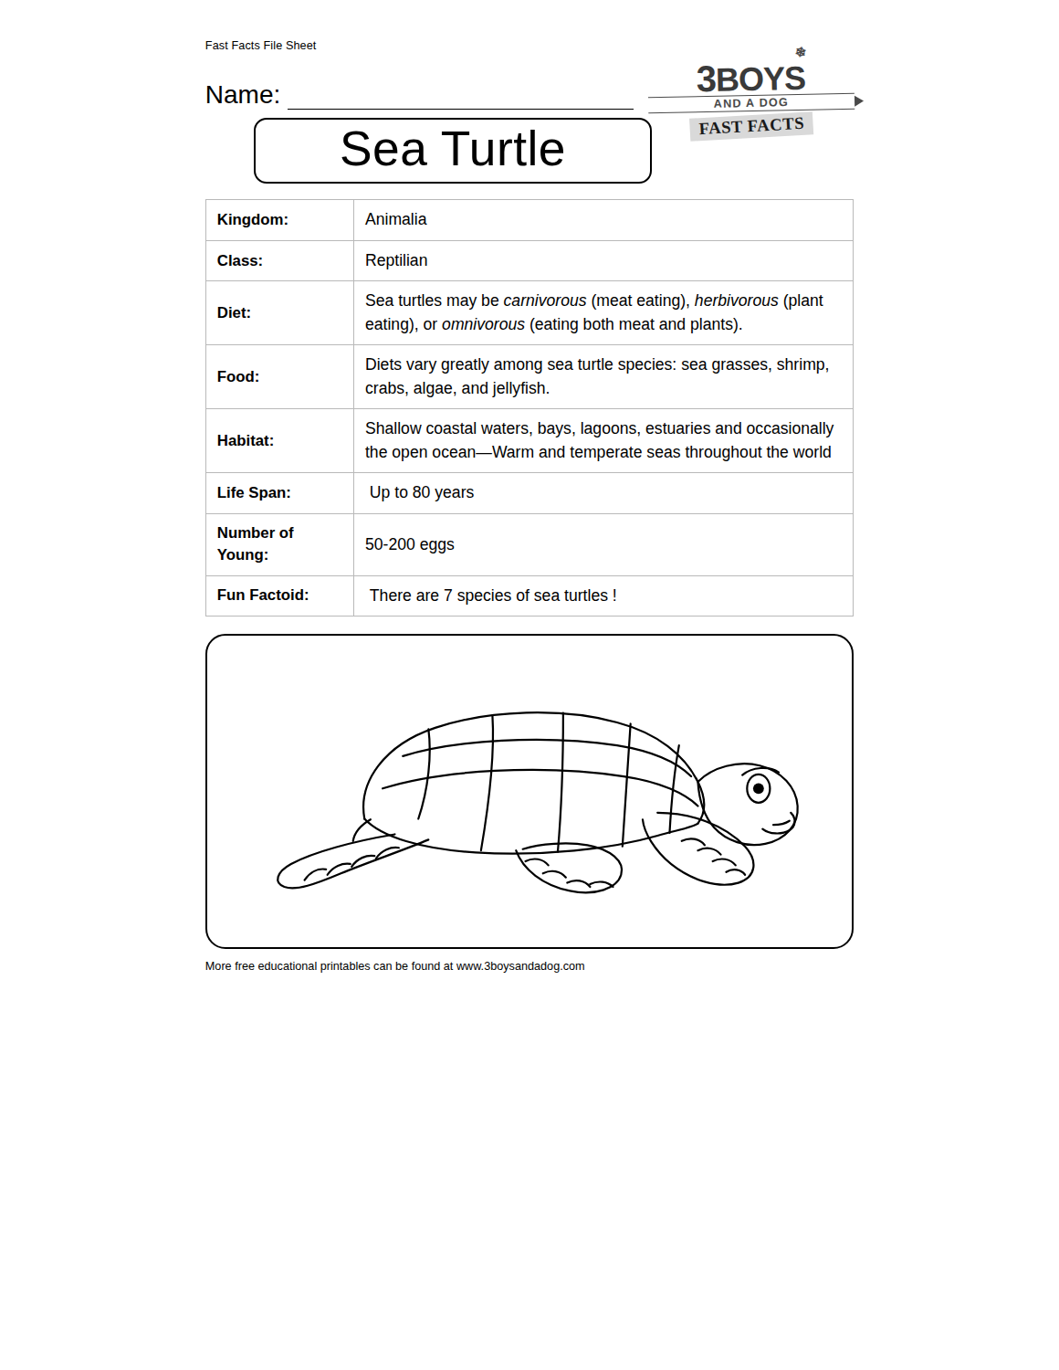Fast Facts File Sheet
3 BOYS❄
AND A DOG
FAST FACTS
Name:
Sea Turtle
| Kingdom: | Animalia |
| Class: | Reptilian |
| Diet: | Sea turtles may be carnivorous (meat eating), herbivorous (plant eating), or omnivorous (eating both meat and plants). |
| Food: | Diets vary greatly among sea turtle species: sea grasses, shrimp, crabs, algae, and jellyfish. |
| Habitat: | Shallow coastal waters, bays, lagoons, estuaries and occasionally the open ocean—Warm and temperate seas throughout the world |
| Life Span: | Up to 80 years |
| Number of Young: | 50-200 eggs |
| Fun Factoid: | There are 7 species of sea turtles ! |
More free educational printables can be found at www.3boysandadog.com